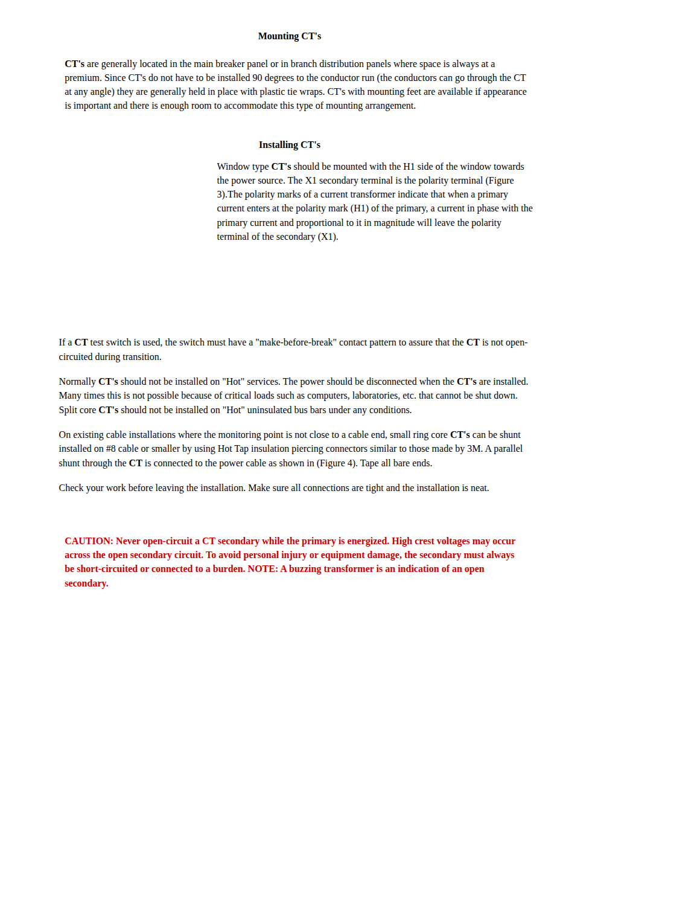Mounting CT's
CT's are generally located in the main breaker panel or in branch distribution panels where space is always at a premium. Since CT's do not have to be installed 90 degrees to the conductor run (the conductors can go through the CT at any angle) they are generally held in place with plastic tie wraps. CT's with mounting feet are available if appearance is important and there is enough room to accommodate this type of mounting arrangement.
Installing CT's
Window type CT's should be mounted with the H1 side of the window towards the power source. The X1 secondary terminal is the polarity terminal (Figure 3).The polarity marks of a current transformer indicate that when a primary current enters at the polarity mark (H1) of the primary, a current in phase with the primary current and proportional to it in magnitude will leave the polarity terminal of the secondary (X1).
If a CT test switch is used, the switch must have a "make-before-break" contact pattern to assure that the CT is not open-circuited during transition.
Normally CT's should not be installed on "Hot" services. The power should be disconnected when the CT's are installed. Many times this is not possible because of critical loads such as computers, laboratories, etc. that cannot be shut down. Split core CT's should not be installed on "Hot" uninsulated bus bars under any conditions.
On existing cable installations where the monitoring point is not close to a cable end, small ring core CT's can be shunt installed on #8 cable or smaller by using Hot Tap insulation piercing connectors similar to those made by 3M. A parallel shunt through the CT is connected to the power cable as shown in (Figure 4). Tape all bare ends.
Check your work before leaving the installation. Make sure all connections are tight and the installation is neat.
CAUTION: Never open-circuit a CT secondary while the primary is energized. High crest voltages may occur across the open secondary circuit. To avoid personal injury or equipment damage, the secondary must always be short-circuited or connected to a burden. NOTE: A buzzing transformer is an indication of an open secondary.